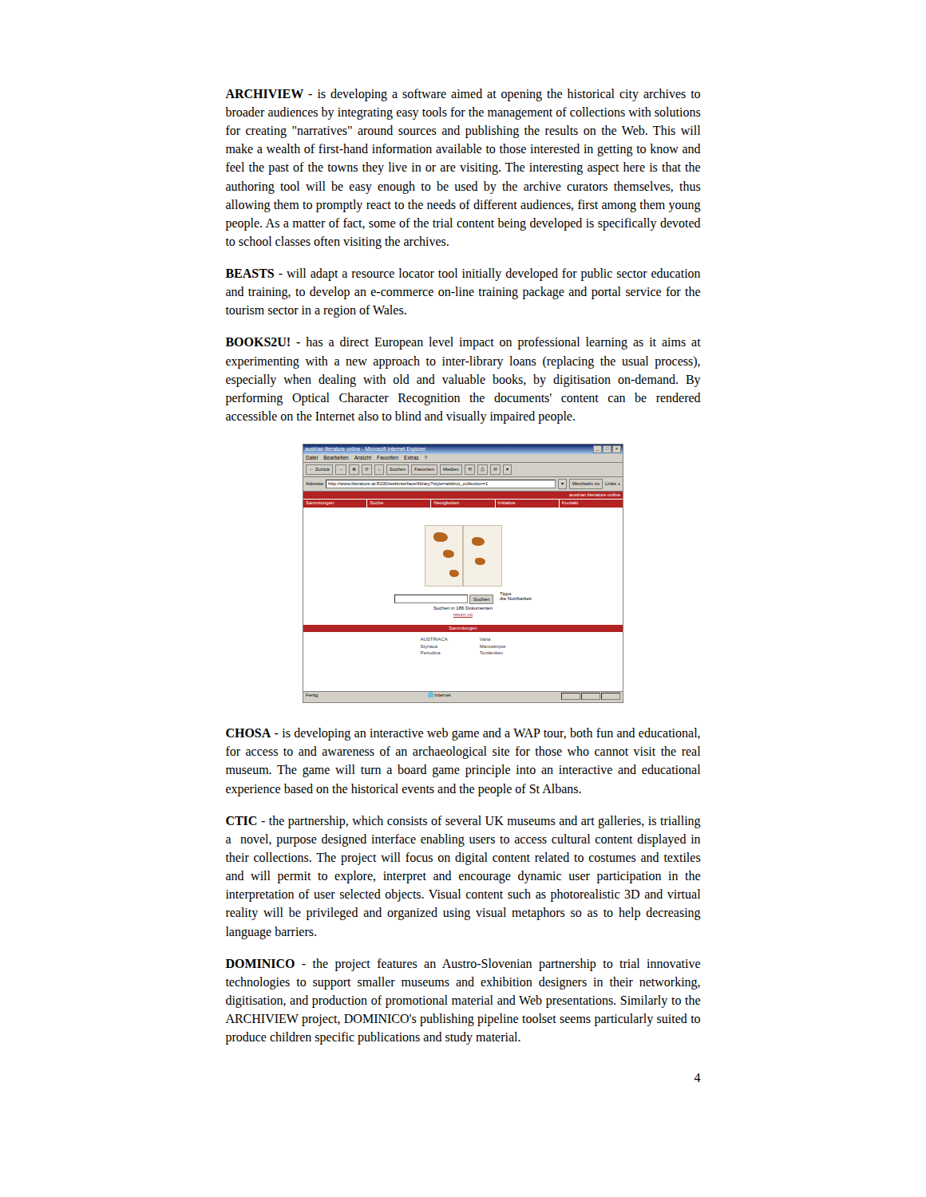ARCHIVIEW - is developing a software aimed at opening the historical city archives to broader audiences by integrating easy tools for the management of collections with solutions for creating "narratives" around sources and publishing the results on the Web. This will make a wealth of first-hand information available to those interested in getting to know and feel the past of the towns they live in or are visiting. The interesting aspect here is that the authoring tool will be easy enough to be used by the archive curators themselves, thus allowing them to promptly react to the needs of different audiences, first among them young people. As a matter of fact, some of the trial content being developed is specifically devoted to school classes often visiting the archives.
BEASTS - will adapt a resource locator tool initially developed for public sector education and training, to develop an e-commerce on-line training package and portal service for the tourism sector in a region of Wales.
BOOKS2U! - has a direct European level impact on professional learning as it aims at experimenting with a new approach to inter-library loans (replacing the usual process), especially when dealing with old and valuable books, by digitisation on-demand. By performing Optical Character Recognition the documents' content can be rendered accessible on the Internet also to blind and visually impaired people.
austrian literature online - Microsoft Internet Explorer _□×
Datei Bearbeiten Ansicht Favoriten Extras?
← Zurück → ⊗ ⟳ ⌂ Suchen Favoriten Medien ⟲ ⎙ ✉ ▾
Adresse http://www.literature.at:8100/webinterface/library?style=alsbrot_collection=1 ▾ Wechseln zu Links »
austrian literature online
Sammlungen
Suche
Neuigkeiten
Initiative
Kontakt
Suchen Tipps
die Nutzbarkeit
Suchen in 186 Dokumenten
return no
Sammlungen
AUSTRIACA
Styriaca
Periodica
Varia
Manuskripte
Tondenken
Fertig 🌐 Internet
CHOSA - is developing an interactive web game and a WAP tour, both fun and educational, for access to and awareness of an archaeological site for those who cannot visit the real museum. The game will turn a board game principle into an interactive and educational experience based on the historical events and the people of St Albans.
CTIC - the partnership, which consists of several UK museums and art galleries, is trialling a novel, purpose designed interface enabling users to access cultural content displayed in their collections. The project will focus on digital content related to costumes and textiles and will permit to explore, interpret and encourage dynamic user participation in the interpretation of user selected objects. Visual content such as photorealistic 3D and virtual reality will be privileged and organized using visual metaphors so as to help decreasing language barriers.
DOMINICO - the project features an Austro-Slovenian partnership to trial innovative technologies to support smaller museums and exhibition designers in their networking, digitisation, and production of promotional material and Web presentations. Similarly to the ARCHIVIEW project, DOMINICO's publishing pipeline toolset seems particularly suited to produce children specific publications and study material.
4